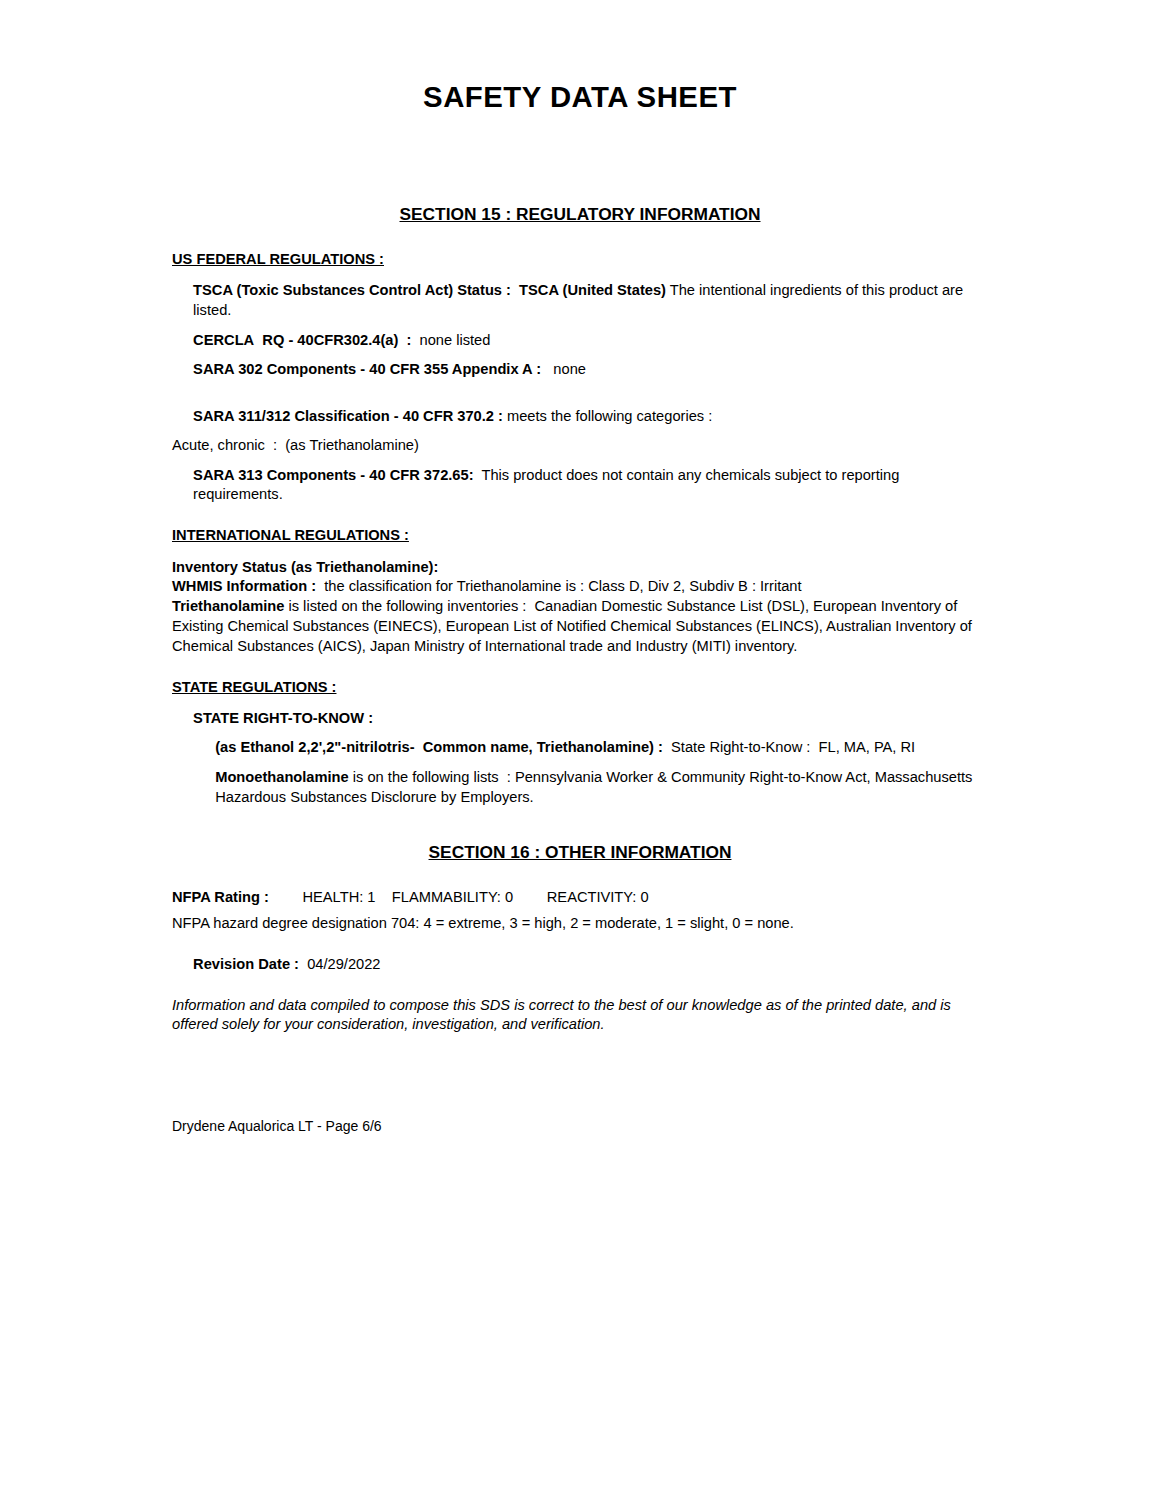SAFETY DATA SHEET
SECTION 15 : REGULATORY INFORMATION
US FEDERAL REGULATIONS :
TSCA (Toxic Substances Control Act) Status : TSCA (United States) The intentional ingredients of this product are listed.
CERCLA RQ - 40CFR302.4(a) : none listed
SARA 302 Components - 40 CFR 355 Appendix A : none
SARA 311/312 Classification - 40 CFR 370.2 : meets the following categories :
Acute, chronic : (as Triethanolamine)
SARA 313 Components - 40 CFR 372.65: This product does not contain any chemicals subject to reporting requirements.
INTERNATIONAL REGULATIONS :
Inventory Status (as Triethanolamine):
WHMIS Information : the classification for Triethanolamine is : Class D, Div 2, Subdiv B : Irritant
Triethanolamine is listed on the following inventories : Canadian Domestic Substance List (DSL), European Inventory of Existing Chemical Substances (EINECS), European List of Notified Chemical Substances (ELINCS), Australian Inventory of Chemical Substances (AICS), Japan Ministry of International trade and Industry (MITI) inventory.
STATE REGULATIONS :
STATE RIGHT-TO-KNOW :
(as Ethanol 2,2',2"-nitrilotris- Common name, Triethanolamine) : State Right-to-Know : FL, MA, PA, RI
Monoethanolamine is on the following lists : Pennsylvania Worker & Community Right-to-Know Act, Massachusetts Hazardous Substances Disclorure by Employers.
SECTION 16 : OTHER INFORMATION
NFPA Rating : HEALTH: 1 FLAMMABILITY: 0 REACTIVITY: 0
NFPA hazard degree designation 704: 4 = extreme, 3 = high, 2 = moderate, 1 = slight, 0 = none.
Revision Date : 04/29/2022
Information and data compiled to compose this SDS is correct to the best of our knowledge as of the printed date, and is offered solely for your consideration, investigation, and verification.
Drydene Aqualorica LT - Page 6/6